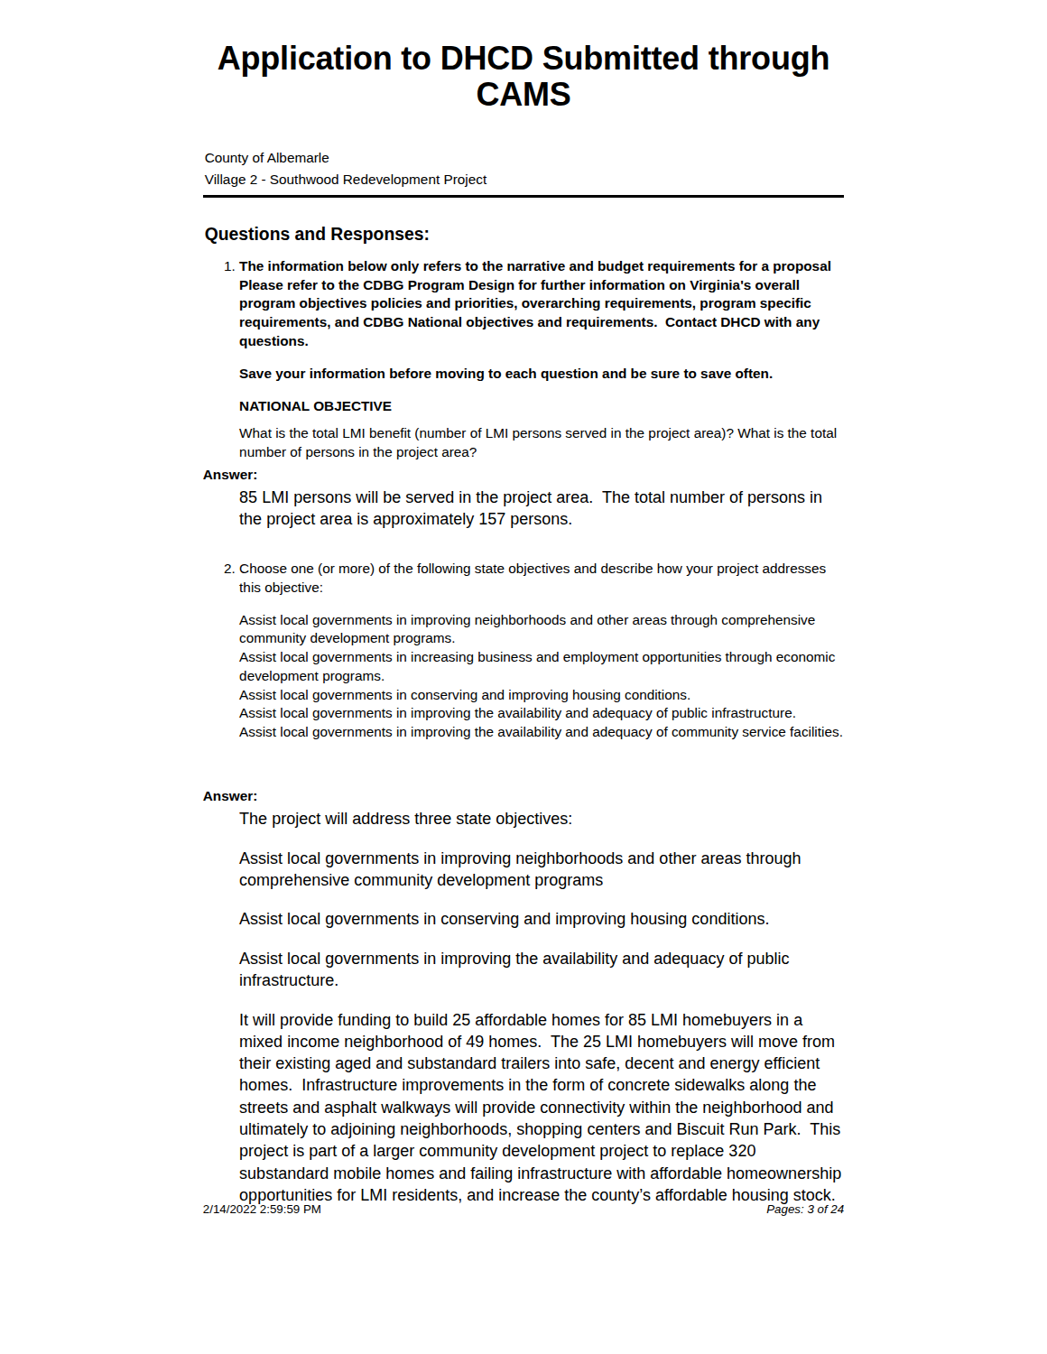Application to DHCD Submitted through CAMS
County of Albemarle
Village 2 - Southwood Redevelopment Project
Questions and Responses:
The information below only refers to the narrative and budget requirements for a proposal Please refer to the CDBG Program Design for further information on Virginia's overall program objectives policies and priorities, overarching requirements, program specific requirements, and CDBG National objectives and requirements. Contact DHCD with any questions.
Save your information before moving to each question and be sure to save often.
NATIONAL OBJECTIVE
What is the total LMI benefit (number of LMI persons served in the project area)? What is the total number of persons in the project area?
Answer:
85 LMI persons will be served in the project area. The total number of persons in the project area is approximately 157 persons.
Choose one (or more) of the following state objectives and describe how your project addresses this objective:
Assist local governments in improving neighborhoods and other areas through comprehensive community development programs.
Assist local governments in increasing business and employment opportunities through economic development programs.
Assist local governments in conserving and improving housing conditions.
Assist local governments in improving the availability and adequacy of public infrastructure.
Assist local governments in improving the availability and adequacy of community service facilities.
Answer:
The project will address three state objectives:
Assist local governments in improving neighborhoods and other areas through comprehensive community development programs
Assist local governments in conserving and improving housing conditions.
Assist local governments in improving the availability and adequacy of public infrastructure.
It will provide funding to build 25 affordable homes for 85 LMI homebuyers in a mixed income neighborhood of 49 homes. The 25 LMI homebuyers will move from their existing aged and substandard trailers into safe, decent and energy efficient homes. Infrastructure improvements in the form of concrete sidewalks along the streets and asphalt walkways will provide connectivity within the neighborhood and ultimately to adjoining neighborhoods, shopping centers and Biscuit Run Park. This project is part of a larger community development project to replace 320 substandard mobile homes and failing infrastructure with affordable homeownership opportunities for LMI residents, and increase the county’s affordable housing stock.
2/14/2022 2:59:59 PM
Pages: 3 of 24